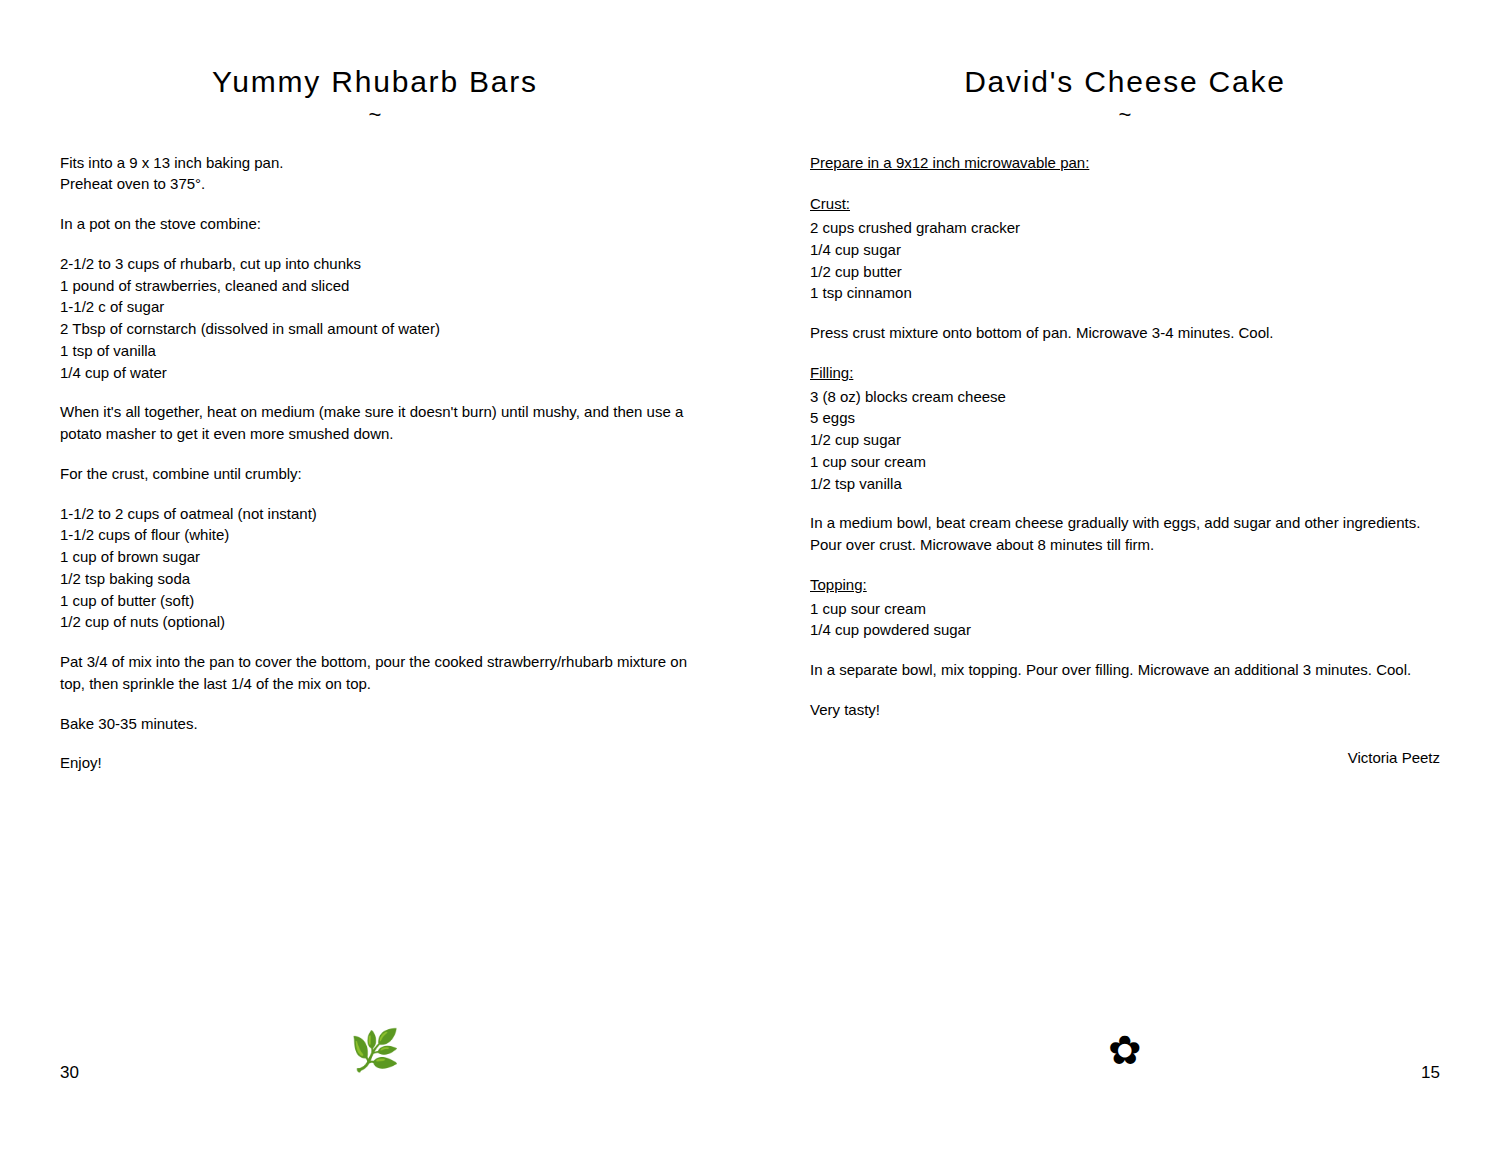Yummy Rhubarb Bars
~
Fits into a 9 x 13 inch baking pan.
Preheat oven to 375°.
In a pot on the stove combine:
2-1/2 to 3 cups of rhubarb, cut up into chunks
1 pound of strawberries, cleaned and sliced
1-1/2 c of sugar
2 Tbsp of cornstarch (dissolved in small amount of water)
1 tsp of vanilla
1/4 cup of water
When it's all together, heat on medium (make sure it doesn't burn) until mushy, and then use a potato masher to get it even more smushed down.
For the crust, combine until crumbly:
1-1/2 to 2 cups of oatmeal (not instant)
1-1/2 cups of flour (white)
1 cup of brown sugar
1/2 tsp baking soda
1 cup of butter (soft)
1/2 cup of nuts (optional)
Pat 3/4 of mix into the pan to cover the bottom, pour the cooked strawberry/rhubarb mixture on top, then sprinkle the last 1/4 of the mix on top.
Bake 30-35 minutes.
Enjoy!
🌿
30
David's Cheese Cake
~
Prepare in a 9x12 inch microwavable pan:
Crust:
2 cups crushed graham cracker
1/4 cup sugar
1/2 cup butter
1 tsp cinnamon
Press crust mixture onto bottom of pan. Microwave 3-4 minutes. Cool.
Filling:
3 (8 oz) blocks cream cheese
5 eggs
1/2 cup sugar
1 cup sour cream
1/2 tsp vanilla
In a medium bowl, beat cream cheese gradually with eggs, add sugar and other ingredients. Pour over crust. Microwave about 8 minutes till firm.
Topping:
1 cup sour cream
1/4 cup powdered sugar
In a separate bowl, mix topping. Pour over filling. Microwave an additional 3 minutes. Cool.
Very tasty!
Victoria Peetz
✿
15